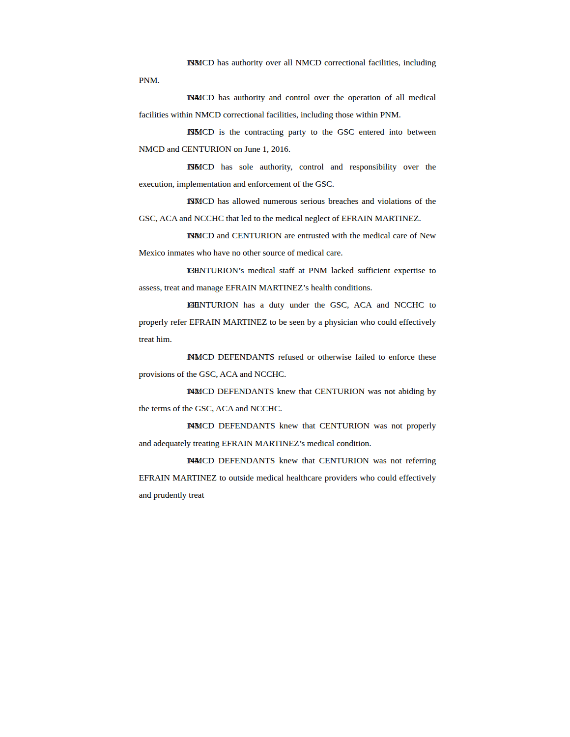NMCD has authority over all NMCD correctional facilities, including PNM.
NMCD has authority and control over the operation of all medical facilities within NMCD correctional facilities, including those within PNM.
NMCD is the contracting party to the GSC entered into between NMCD and CENTURION on June 1, 2016.
NMCD has sole authority, control and responsibility over the execution, implementation and enforcement of the GSC.
NMCD has allowed numerous serious breaches and violations of the GSC, ACA and NCCHC that led to the medical neglect of EFRAIN MARTINEZ.
NMCD and CENTURION are entrusted with the medical care of New Mexico inmates who have no other source of medical care.
CENTURION’s medical staff at PNM lacked sufficient expertise to assess, treat and manage EFRAIN MARTINEZ’s health conditions.
CENTURION has a duty under the GSC, ACA and NCCHC to properly refer EFRAIN MARTINEZ to be seen by a physician who could effectively treat him.
NMCD DEFENDANTS refused or otherwise failed to enforce these provisions of the GSC, ACA and NCCHC.
NMCD DEFENDANTS knew that CENTURION was not abiding by the terms of the GSC, ACA and NCCHC.
NMCD DEFENDANTS knew that CENTURION was not properly and adequately treating EFRAIN MARTINEZ’s medical condition.
NMCD DEFENDANTS knew that CENTURION was not referring EFRAIN MARTINEZ to outside medical healthcare providers who could effectively and prudently treat